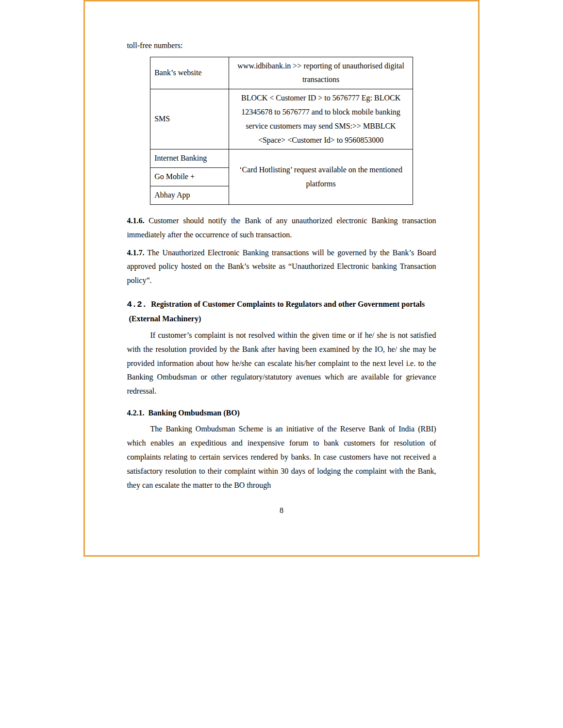toll-free numbers:
| Bank’s website | www.idbibank.in >> reporting of unauthorised digital transactions |
| SMS | BLOCK < Customer ID > to 5676777 Eg: BLOCK 12345678 to 5676777 and to block mobile banking service customers may send SMS:>> MBBLCK <Space> <Customer Id> to 9560853000 |
| Internet Banking | ‘Card Hotlisting’ request available on the mentioned platforms |
| Go Mobile + |
| Abhay App |
4.1.6. Customer should notify the Bank of any unauthorized electronic Banking transaction immediately after the occurrence of such transaction.
4.1.7. The Unauthorized Electronic Banking transactions will be governed by the Bank’s Board approved policy hosted on the Bank’s website as “Unauthorized Electronic banking Transaction policy”.
4.2. Registration of Customer Complaints to Regulators and other Government portals (External Machinery)
If customer’s complaint is not resolved within the given time or if he/ she is not satisfied with the resolution provided by the Bank after having been examined by the IO, he/ she may be provided information about how he/she can escalate his/her complaint to the next level i.e. to the Banking Ombudsman or other regulatory/statutory avenues which are available for grievance redressal.
4.2.1. Banking Ombudsman (BO)
The Banking Ombudsman Scheme is an initiative of the Reserve Bank of India (RBI) which enables an expeditious and inexpensive forum to bank customers for resolution of complaints relating to certain services rendered by banks. In case customers have not received a satisfactory resolution to their complaint within 30 days of lodging the complaint with the Bank, they can escalate the matter to the BO through
8